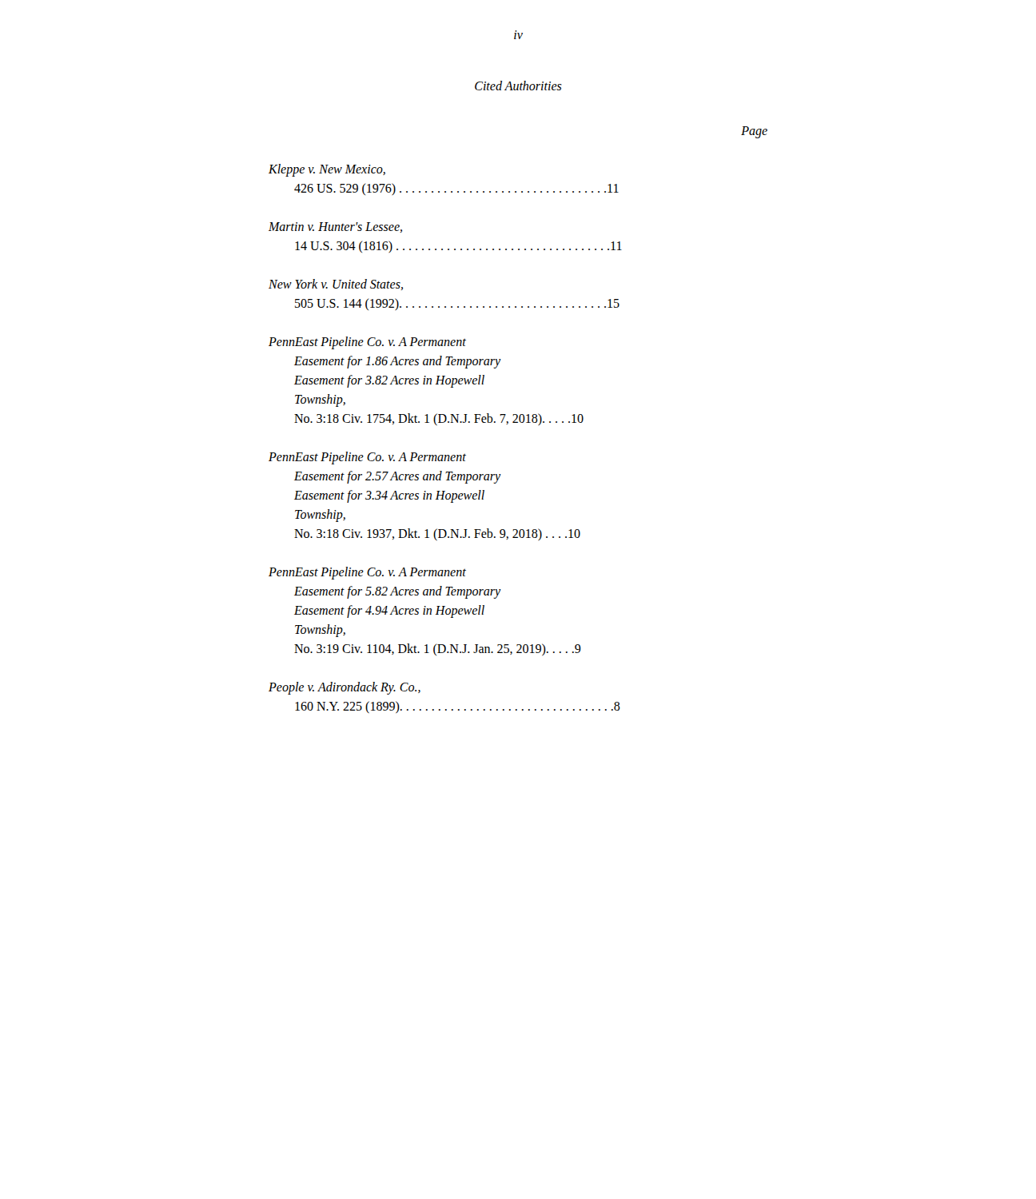iv
Cited Authorities
Page
Kleppe v. New Mexico,
426 US. 529 (1976) . . . . . . . . . . . . . . . . . . . . . . . . . . . . . . . . .11
Martin v. Hunter's Lessee,
14 U.S. 304 (1816) . . . . . . . . . . . . . . . . . . . . . . . . . . . . . . . . . .11
New York v. United States,
505 U.S. 144 (1992). . . . . . . . . . . . . . . . . . . . . . . . . . . . . . . . .15
PennEast Pipeline Co. v. A Permanent
Easement for 1.86 Acres and Temporary
Easement for 3.82 Acres in Hopewell
Township,
No. 3:18 Civ. 1754, Dkt. 1 (D.N.J. Feb. 7, 2018). . . . .10
PennEast Pipeline Co. v. A Permanent
Easement for 2.57 Acres and Temporary
Easement for 3.34 Acres in Hopewell
Township,
No. 3:18 Civ. 1937, Dkt. 1 (D.N.J. Feb. 9, 2018) . . . .10
PennEast Pipeline Co. v. A Permanent
Easement for 5.82 Acres and Temporary
Easement for 4.94 Acres in Hopewell
Township,
No. 3:19 Civ. 1104, Dkt. 1 (D.N.J. Jan. 25, 2019). . . . .9
People v. Adirondack Ry. Co.,
160 N.Y. 225 (1899). . . . . . . . . . . . . . . . . . . . . . . . . . . . . . . . . .8